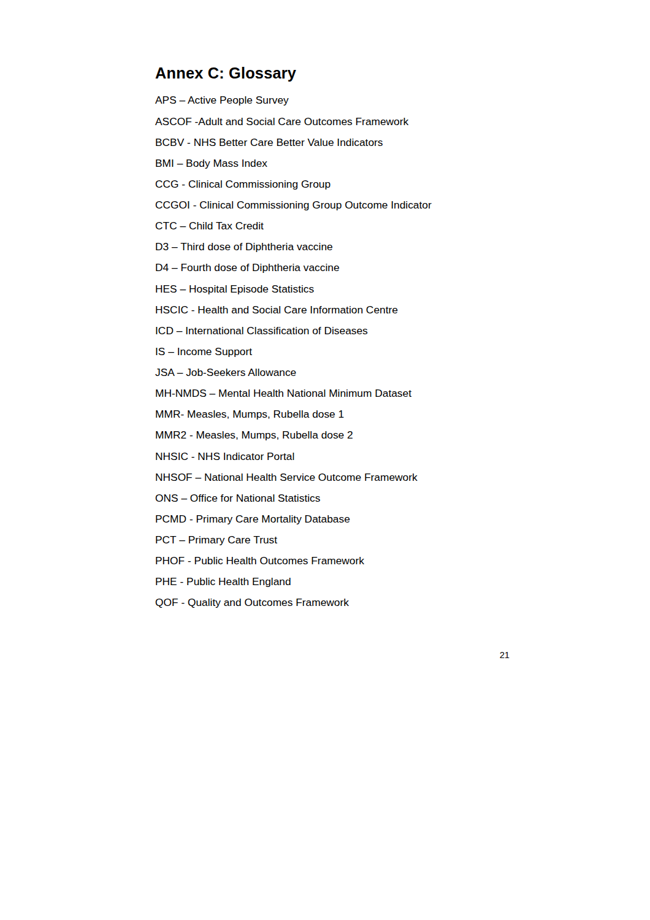Annex C: Glossary
APS – Active People Survey
ASCOF -Adult and Social Care Outcomes Framework
BCBV - NHS Better Care Better Value Indicators
BMI – Body Mass Index
CCG - Clinical Commissioning Group
CCGOI - Clinical Commissioning Group Outcome Indicator
CTC – Child Tax Credit
D3 – Third dose of Diphtheria vaccine
D4 – Fourth dose of Diphtheria vaccine
HES – Hospital Episode Statistics
HSCIC - Health and Social Care Information Centre
ICD – International Classification of Diseases
IS – Income Support
JSA – Job-Seekers Allowance
MH-NMDS – Mental Health National Minimum Dataset
MMR- Measles, Mumps, Rubella dose 1
MMR2 - Measles, Mumps, Rubella dose 2
NHSIC - NHS Indicator Portal
NHSOF – National Health Service Outcome Framework
ONS – Office for National Statistics
PCMD - Primary Care Mortality Database
PCT – Primary Care Trust
PHOF - Public Health Outcomes Framework
PHE - Public Health England
QOF - Quality and Outcomes Framework
21